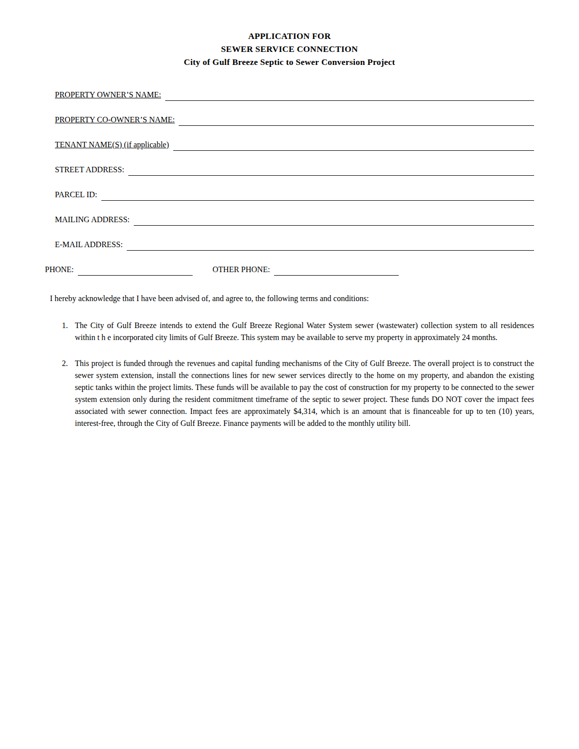APPLICATION FOR SEWER SERVICE CONNECTION City of Gulf Breeze Septic to Sewer Conversion Project
PROPERTY OWNER’S NAME:
PROPERTY CO-OWNER’S NAME:
TENANT NAME(S) (if applicable)
STREET ADDRESS:
PARCEL ID:
MAILING ADDRESS:
E-MAIL ADDRESS:
PHONE: OTHER PHONE:
I hereby acknowledge that I have been advised of, and agree to, the following terms and conditions:
The City of Gulf Breeze intends to extend the Gulf Breeze Regional Water System sewer (wastewater) collection system to all residences within t h e incorporated city limits of Gulf Breeze. This system may be available to serve my property in approximately 24 months.
This project is funded through the revenues and capital funding mechanisms of the City of Gulf Breeze. The overall project is to construct the sewer system extension, install the connections lines for new sewer services directly to the home on my property, and abandon the existing septic tanks within the project limits. These funds will be available to pay the cost of construction for my property to be connected to the sewer system extension only during the resident commitment timeframe of the septic to sewer project. These funds DO NOT cover the impact fees associated with sewer connection. Impact fees are approximately $4,314, which is an amount that is financeable for up to ten (10) years, interest-free, through the City of Gulf Breeze. Finance payments will be added to the monthly utility bill.